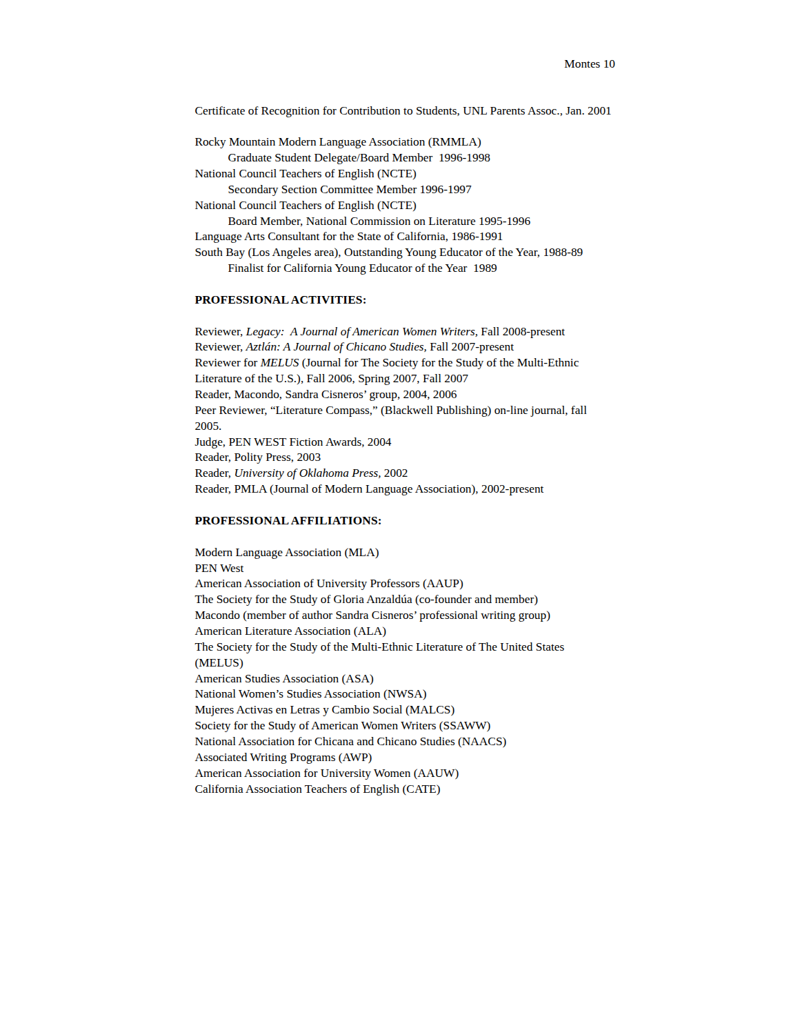Montes 10
Certificate of Recognition for Contribution to Students, UNL Parents Assoc., Jan. 2001
Rocky Mountain Modern Language Association (RMMLA)
Graduate Student Delegate/Board Member 1996-1998
National Council Teachers of English (NCTE)
Secondary Section Committee Member 1996-1997
National Council Teachers of English (NCTE)
Board Member, National Commission on Literature 1995-1996
Language Arts Consultant for the State of California, 1986-1991
South Bay (Los Angeles area), Outstanding Young Educator of the Year, 1988-89
Finalist for California Young Educator of the Year 1989
Professional Activities:
Reviewer, Legacy: A Journal of American Women Writers, Fall 2008-present
Reviewer, Aztlán: A Journal of Chicano Studies, Fall 2007-present
Reviewer for MELUS (Journal for The Society for the Study of the Multi-Ethnic
Literature of the U.S.), Fall 2006, Spring 2007, Fall 2007
Reader, Macondo, Sandra Cisneros’ group, 2004, 2006
Peer Reviewer, “Literature Compass,” (Blackwell Publishing) on-line journal, fall 2005.
Judge, PEN WEST Fiction Awards, 2004
Reader, Polity Press, 2003
Reader, University of Oklahoma Press, 2002
Reader, PMLA (Journal of Modern Language Association), 2002-present
Professional Affiliations:
Modern Language Association (MLA)
PEN West
American Association of University Professors (AAUP)
The Society for the Study of Gloria Anzaldúa (co-founder and member)
Macondo (member of author Sandra Cisneros’ professional writing group)
American Literature Association (ALA)
The Society for the Study of the Multi-Ethnic Literature of The United States (MELUS)
American Studies Association (ASA)
National Women’s Studies Association (NWSA)
Mujeres Activas en Letras y Cambio Social (MALCS)
Society for the Study of American Women Writers (SSAWW)
National Association for Chicana and Chicano Studies (NAACS)
Associated Writing Programs (AWP)
American Association for University Women (AAUW)
California Association Teachers of English (CATE)